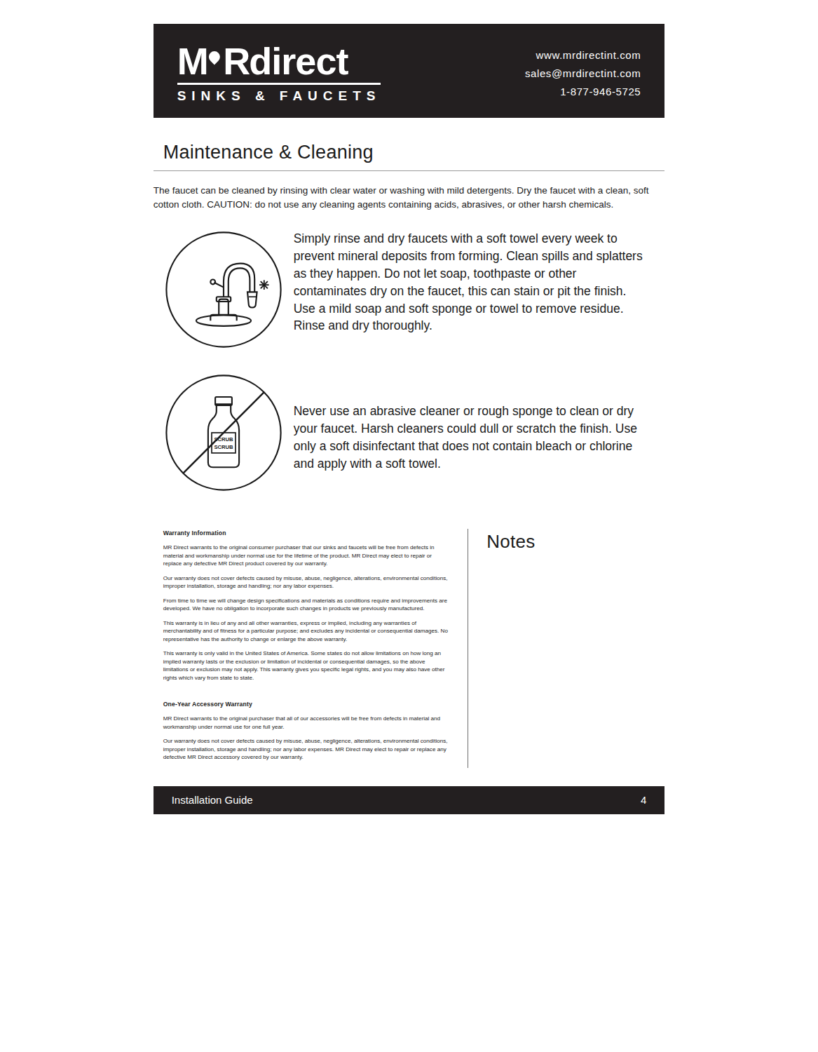M Rdirect
SINKS & FAUCETS
www.mrdirectint.com
sales@mrdirectint.com
1-877-946-5725
Maintenance & Cleaning
The faucet can be cleaned by rinsing with clear water or washing with mild detergents. Dry the faucet with a clean, soft cotton cloth. CAUTION: do not use any cleaning agents containing acids, abrasives, or other harsh chemicals.
Simply rinse and dry faucets with a soft towel every week to prevent mineral deposits from forming. Clean spills and splatters as they happen. Do not let soap, toothpaste or other contaminates dry on the faucet, this can stain or pit the finish. Use a mild soap and soft sponge or towel to remove residue. Rinse and dry thoroughly.
SCRUB SCRUB
Never use an abrasive cleaner or rough sponge to clean or dry your faucet. Harsh cleaners could dull or scratch the finish. Use only a soft disinfectant that does not contain bleach or chlorine and apply with a soft towel.
Warranty Information
MR Direct warrants to the original consumer purchaser that our sinks and faucets will be free from defects in material and workmanship under normal use for the lifetime of the product. MR Direct may elect to repair or replace any defective MR Direct product covered by our warranty.
Our warranty does not cover defects caused by misuse, abuse, negligence, alterations, environmental conditions, improper installation, storage and handling; nor any labor expenses.
From time to time we will change design specifications and materials as conditions require and improvements are developed. We have no obligation to incorporate such changes in products we previously manufactured.
This warranty is in lieu of any and all other warranties, express or implied, including any warranties of merchantability and of fitness for a particular purpose; and excludes any incidental or consequential damages. No representative has the authority to change or enlarge the above warranty.
This warranty is only valid in the United States of America. Some states do not allow limitations on how long an implied warranty lasts or the exclusion or limitation of incidental or consequential damages, so the above limitations or exclusion may not apply. This warranty gives you specific legal rights, and you may also have other rights which vary from state to state.
One-Year Accessory Warranty
MR Direct warrants to the original purchaser that all of our accessories will be free from defects in material and workmanship under normal use for one full year.
Our warranty does not cover defects caused by misuse, abuse, negligence, alterations, environmental conditions, improper installation, storage and handling; nor any labor expenses. MR Direct may elect to repair or replace any defective MR Direct accessory covered by our warranty.
Notes
Installation Guide 4